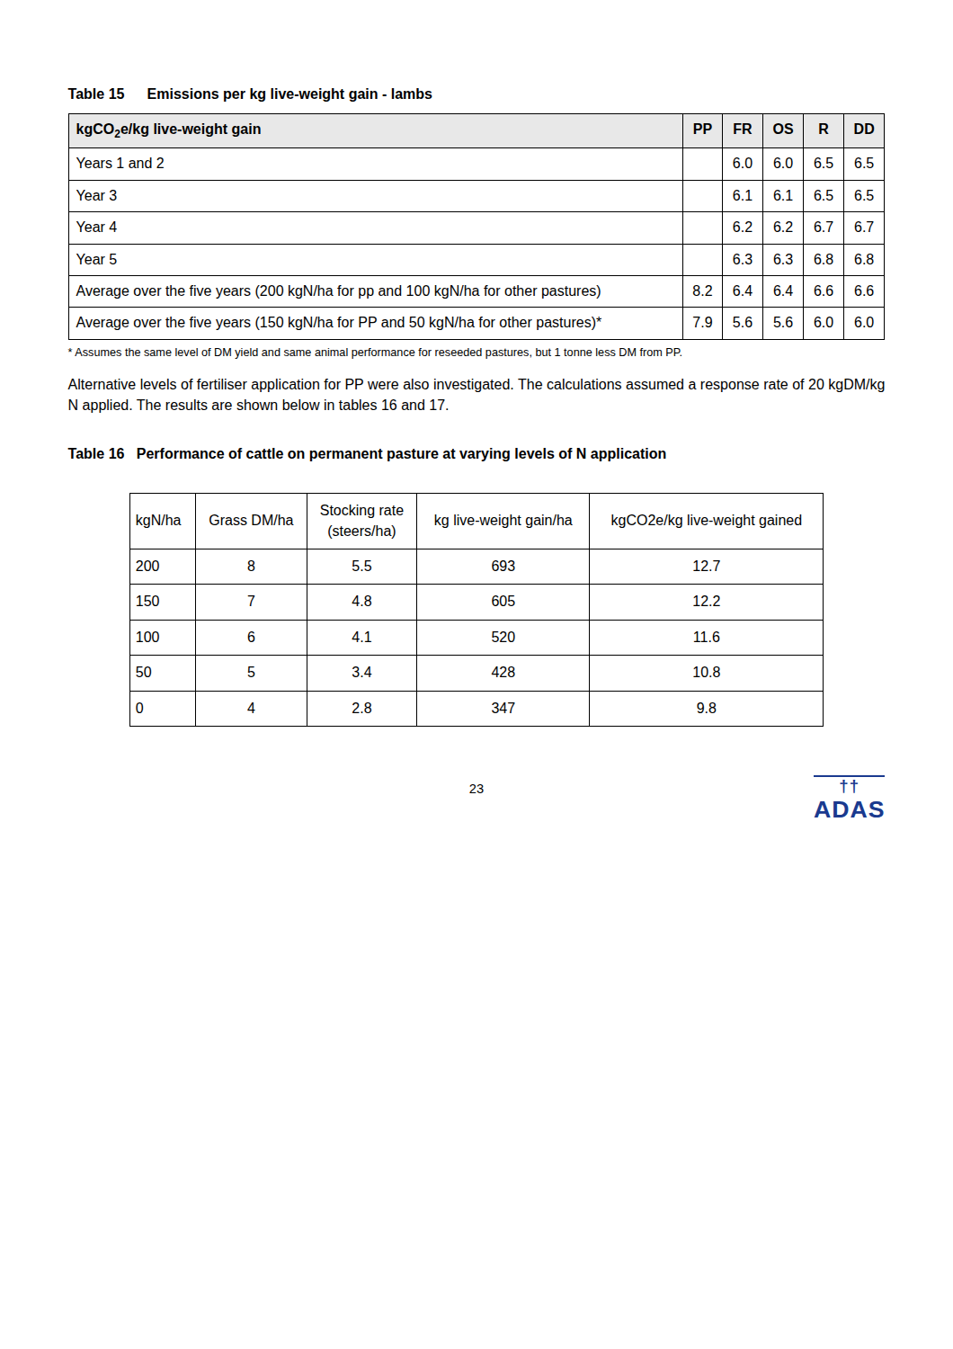Table 15 Emissions per kg live-weight gain - lambs
| kgCO 2 e/kg live-weight gain | PP | FR | OS | R | DD |
| --- | --- | --- | --- | --- | --- |
| Years 1 and 2 | | 6.0 | 6.0 | 6.5 | 6.5 |
| Year 3 | | 6.1 | 6.1 | 6.5 | 6.5 |
| Year 4 | | 6.2 | 6.2 | 6.7 | 6.7 |
| Year 5 | | 6.3 | 6.3 | 6.8 | 6.8 |
| Average over the five years (200 kgN/ha for pp and 100 kgN/ha for other pastures) | 8.2 | 6.4 | 6.4 | 6.6 | 6.6 |
| Average over the five years (150 kgN/ha for PP and 50 kgN/ha for other pastures)* | 7.9 | 5.6 | 5.6 | 6.0 | 6.0 |
* Assumes the same level of DM yield and same animal performance for reseeded pastures, but 1 tonne less DM from PP.
Alternative levels of fertiliser application for PP were also investigated. The calculations assumed a response rate of 20 kgDM/kg N applied. The results are shown below in tables 16 and 17.
Table 16 Performance of cattle on permanent pasture at varying levels of N application
| kgN/ha | Grass DM/ha | Stocking rate (steers/ha) | kg live-weight gain/ha | kgCO2e/kg live-weight gained |
| --- | --- | --- | --- | --- |
| 200 | 8 | 5.5 | 693 | 12.7 |
| 150 | 7 | 4.8 | 605 | 12.2 |
| 100 | 6 | 4.1 | 520 | 11.6 |
| 50 | 5 | 3.4 | 428 | 10.8 |
| 0 | 4 | 2.8 | 347 | 9.8 |
23
†† ADAS